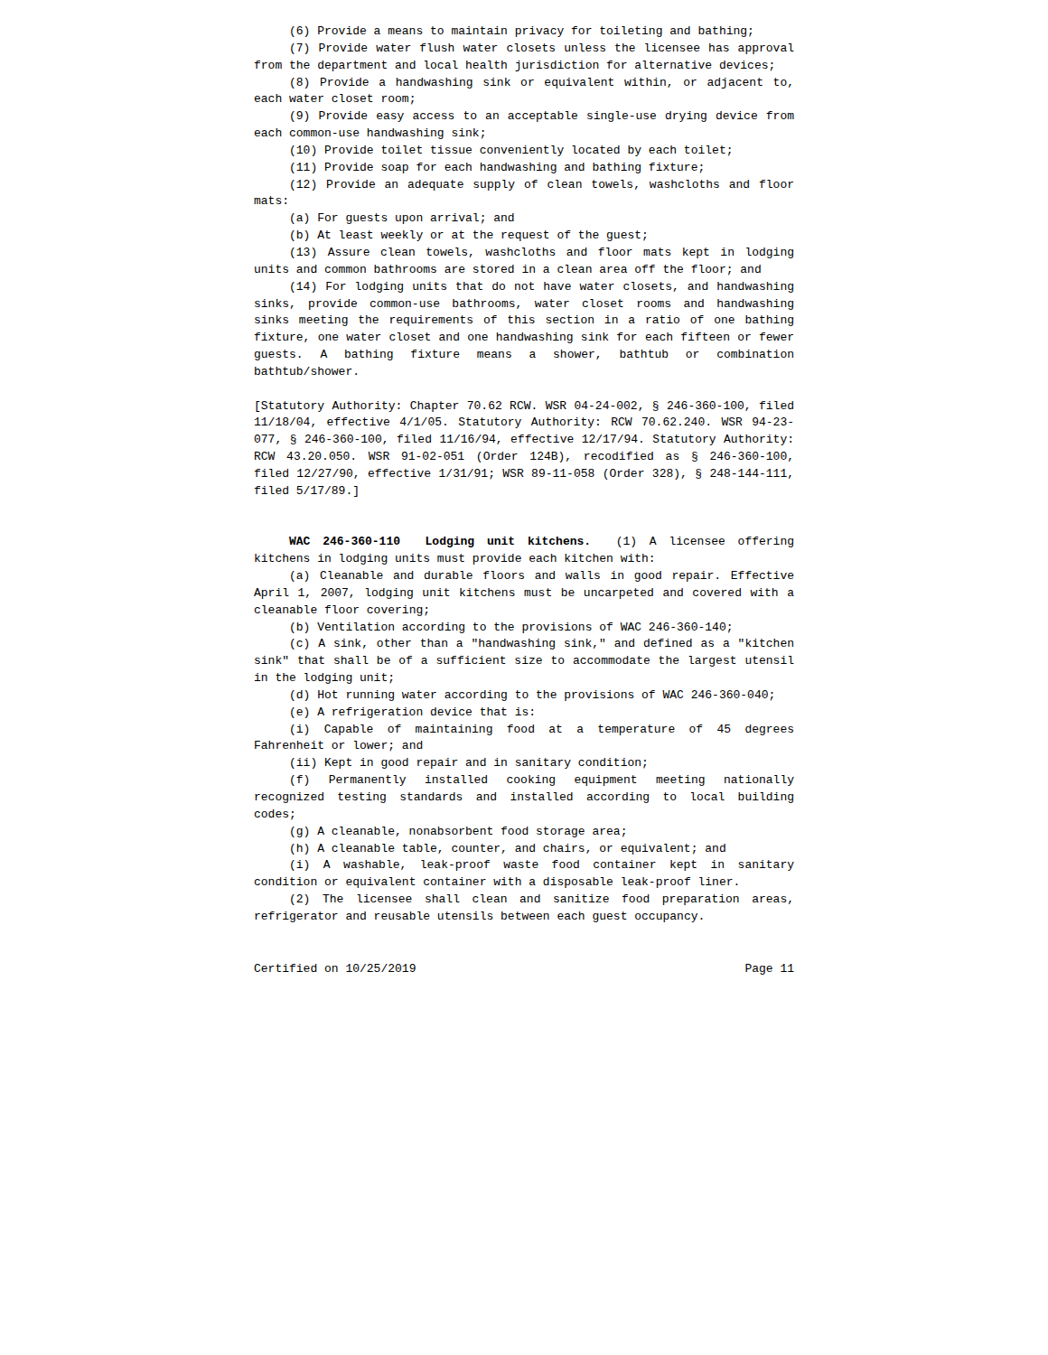(6) Provide a means to maintain privacy for toileting and bathing;
(7) Provide water flush water closets unless the licensee has approval from the department and local health jurisdiction for alternative devices;
(8) Provide a handwashing sink or equivalent within, or adjacent to, each water closet room;
(9) Provide easy access to an acceptable single-use drying device from each common-use handwashing sink;
(10) Provide toilet tissue conveniently located by each toilet;
(11) Provide soap for each handwashing and bathing fixture;
(12) Provide an adequate supply of clean towels, washcloths and floor mats:
(a) For guests upon arrival; and
(b) At least weekly or at the request of the guest;
(13) Assure clean towels, washcloths and floor mats kept in lodging units and common bathrooms are stored in a clean area off the floor; and
(14) For lodging units that do not have water closets, and handwashing sinks, provide common-use bathrooms, water closet rooms and handwashing sinks meeting the requirements of this section in a ratio of one bathing fixture, one water closet and one handwashing sink for each fifteen or fewer guests. A bathing fixture means a shower, bathtub or combination bathtub/shower.
[Statutory Authority: Chapter 70.62 RCW. WSR 04-24-002, § 246-360-100, filed 11/18/04, effective 4/1/05. Statutory Authority: RCW 70.62.240. WSR 94-23-077, § 246-360-100, filed 11/16/94, effective 12/17/94. Statutory Authority: RCW 43.20.050. WSR 91-02-051 (Order 124B), recodified as § 246-360-100, filed 12/27/90, effective 1/31/91; WSR 89-11-058 (Order 328), § 248-144-111, filed 5/17/89.]
WAC 246-360-110 Lodging unit kitchens. (1) A licensee offering kitchens in lodging units must provide each kitchen with:
(a) Cleanable and durable floors and walls in good repair. Effective April 1, 2007, lodging unit kitchens must be uncarpeted and covered with a cleanable floor covering;
(b) Ventilation according to the provisions of WAC 246-360-140;
(c) A sink, other than a "handwashing sink," and defined as a "kitchen sink" that shall be of a sufficient size to accommodate the largest utensil in the lodging unit;
(d) Hot running water according to the provisions of WAC 246-360-040;
(e) A refrigeration device that is:
(i) Capable of maintaining food at a temperature of 45 degrees Fahrenheit or lower; and
(ii) Kept in good repair and in sanitary condition;
(f) Permanently installed cooking equipment meeting nationally recognized testing standards and installed according to local building codes;
(g) A cleanable, nonabsorbent food storage area;
(h) A cleanable table, counter, and chairs, or equivalent; and
(i) A washable, leak-proof waste food container kept in sanitary condition or equivalent container with a disposable leak-proof liner.
(2) The licensee shall clean and sanitize food preparation areas, refrigerator and reusable utensils between each guest occupancy.
Certified on 10/25/2019 Page 11